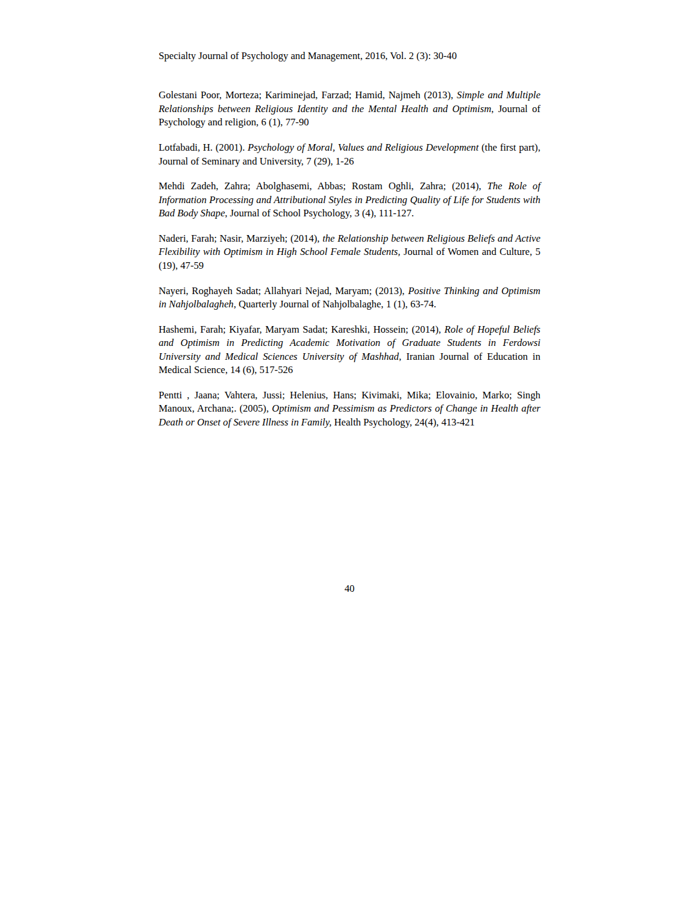Specialty Journal of Psychology and Management, 2016, Vol. 2 (3): 30-40
Golestani Poor, Morteza; Kariminejad, Farzad; Hamid, Najmeh (2013), Simple and Multiple Relationships between Religious Identity and the Mental Health and Optimism, Journal of Psychology and religion, 6 (1), 77-90
Lotfabadi, H. (2001). Psychology of Moral, Values and Religious Development (the first part), Journal of Seminary and University, 7 (29), 1-26
Mehdi Zadeh, Zahra; Abolghasemi, Abbas; Rostam Oghli, Zahra; (2014), The Role of Information Processing and Attributional Styles in Predicting Quality of Life for Students with Bad Body Shape, Journal of School Psychology, 3 (4), 111-127.
Naderi, Farah; Nasir, Marziyeh; (2014), the Relationship between Religious Beliefs and Active Flexibility with Optimism in High School Female Students, Journal of Women and Culture, 5 (19), 47-59
Nayeri, Roghayeh Sadat; Allahyari Nejad, Maryam; (2013), Positive Thinking and Optimism in Nahjolbalagheh, Quarterly Journal of Nahjolbalaghe, 1 (1), 63-74.
Hashemi, Farah; Kiyafar, Maryam Sadat; Kareshki, Hossein; (2014), Role of Hopeful Beliefs and Optimism in Predicting Academic Motivation of Graduate Students in Ferdowsi University and Medical Sciences University of Mashhad, Iranian Journal of Education in Medical Science, 14 (6), 517-526
Pentti , Jaana; Vahtera, Jussi; Helenius, Hans; Kivimaki, Mika; Elovainio, Marko; Singh Manoux, Archana;. (2005), Optimism and Pessimism as Predictors of Change in Health after Death or Onset of Severe Illness in Family, Health Psychology, 24(4), 413-421
40